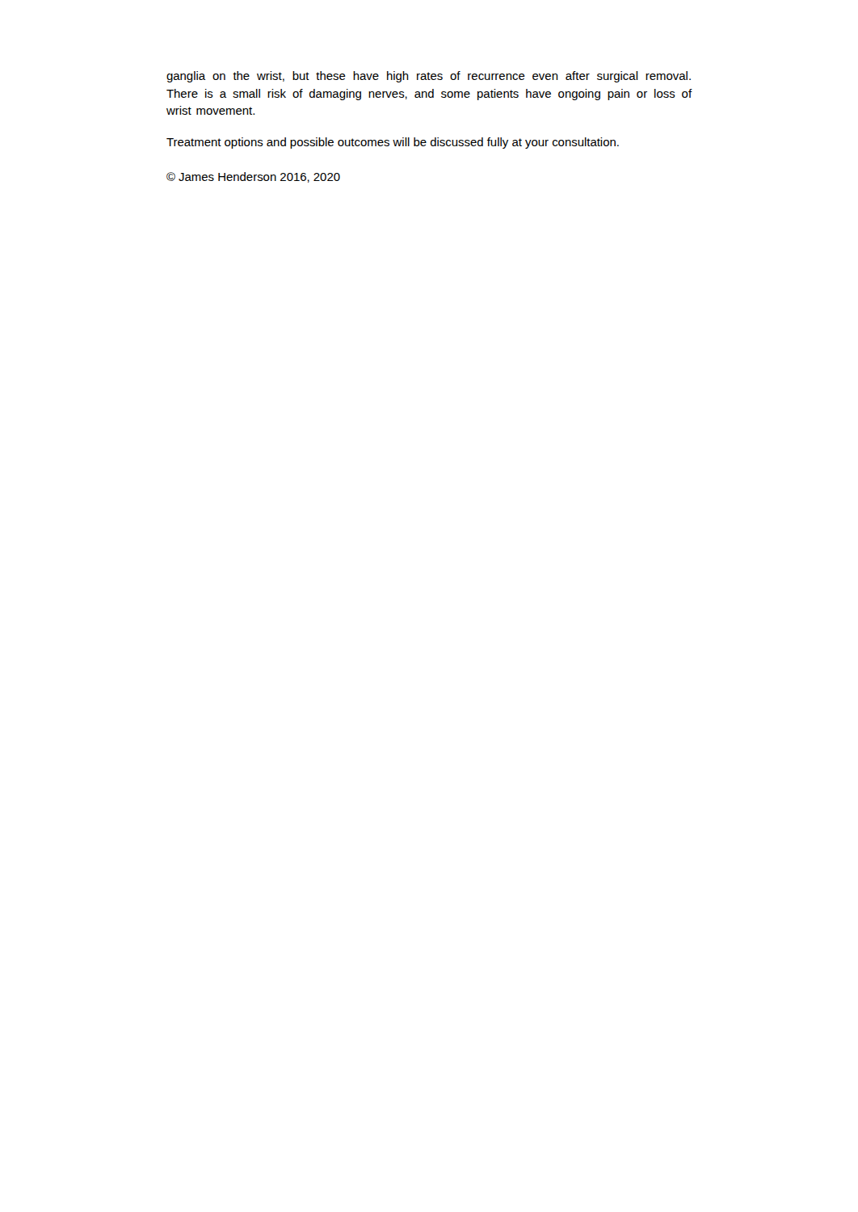ganglia on the wrist, but these have high rates of recurrence even after surgical removal. There is a small risk of damaging nerves, and some patients have ongoing pain or loss of wrist movement.
Treatment options and possible outcomes will be discussed fully at your consultation.
© James Henderson 2016, 2020